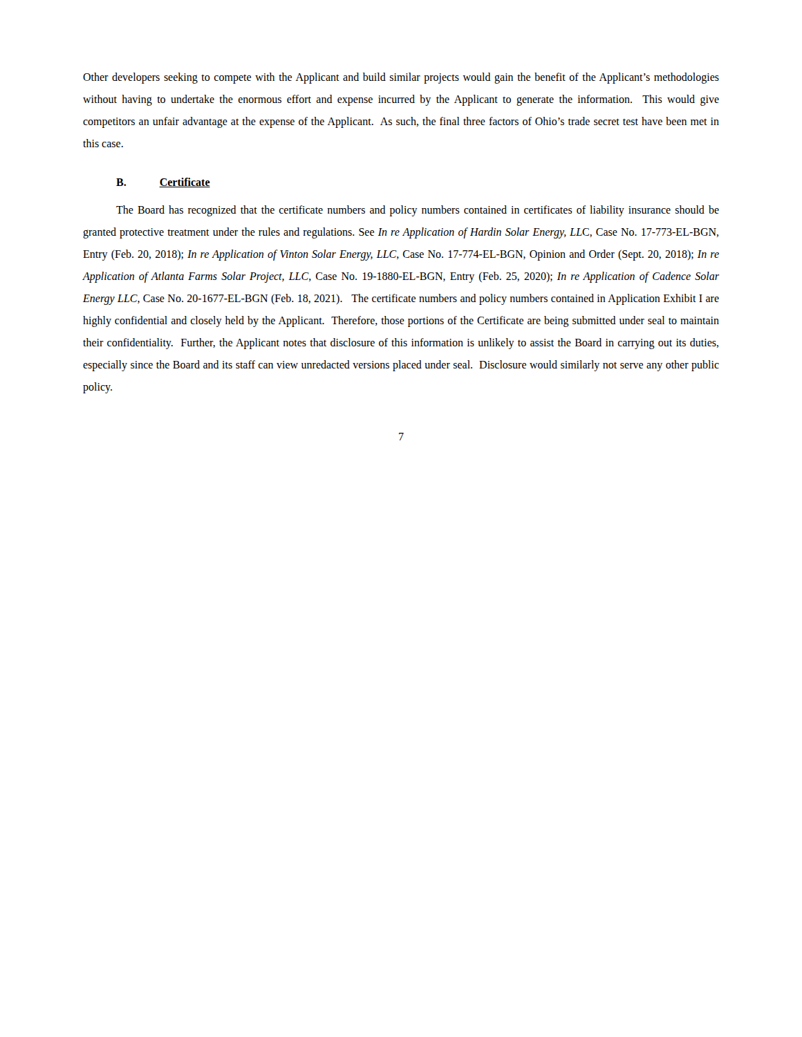Other developers seeking to compete with the Applicant and build similar projects would gain the benefit of the Applicant’s methodologies without having to undertake the enormous effort and expense incurred by the Applicant to generate the information. This would give competitors an unfair advantage at the expense of the Applicant. As such, the final three factors of Ohio’s trade secret test have been met in this case.
B. Certificate
The Board has recognized that the certificate numbers and policy numbers contained in certificates of liability insurance should be granted protective treatment under the rules and regulations. See In re Application of Hardin Solar Energy, LLC, Case No. 17-773-EL-BGN, Entry (Feb. 20, 2018); In re Application of Vinton Solar Energy, LLC, Case No. 17-774-EL-BGN, Opinion and Order (Sept. 20, 2018); In re Application of Atlanta Farms Solar Project, LLC, Case No. 19-1880-EL-BGN, Entry (Feb. 25, 2020); In re Application of Cadence Solar Energy LLC, Case No. 20-1677-EL-BGN (Feb. 18, 2021). The certificate numbers and policy numbers contained in Application Exhibit I are highly confidential and closely held by the Applicant. Therefore, those portions of the Certificate are being submitted under seal to maintain their confidentiality. Further, the Applicant notes that disclosure of this information is unlikely to assist the Board in carrying out its duties, especially since the Board and its staff can view unredacted versions placed under seal. Disclosure would similarly not serve any other public policy.
7